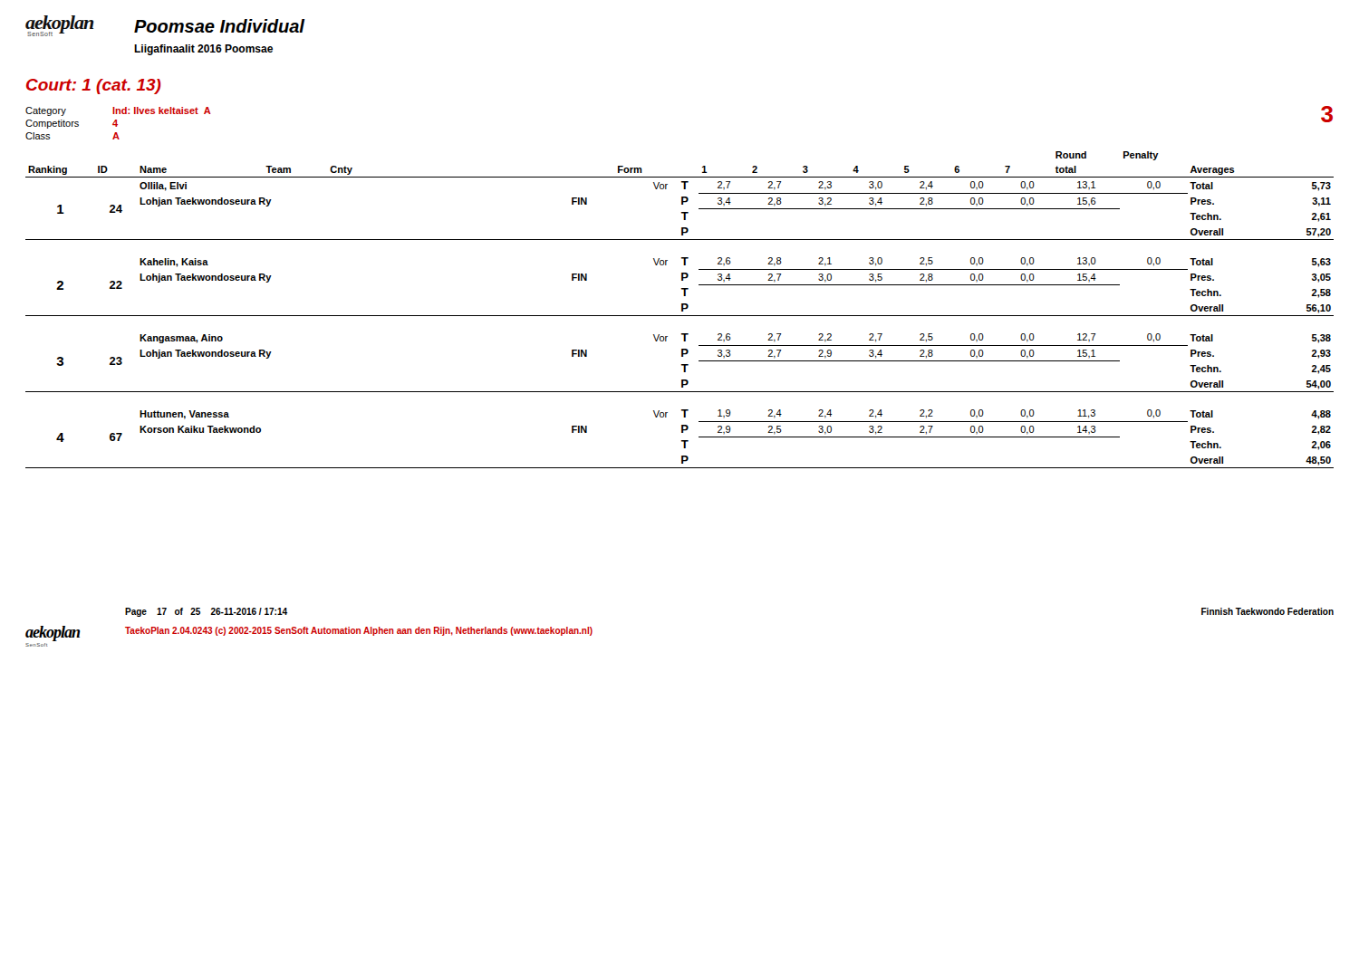aeko plan
SenSoft
Poomsae Individual
Liigafinaalit 2016 Poomsae
Court: 1 (cat. 13)
| Category | Ind: Ilves keltaiset A |
| Competitors | 4 |
| Class | A |
3
| | | | | | | | | | | | | | | Round | Penalty | | |
| --- | --- | --- | --- | --- | --- | --- | --- | --- | --- | --- | --- | --- | --- | --- | --- | --- | --- |
| Ranking | ID | Name | Team Cnty | | Form | | 1 | 2 | 3 | 4 | 5 | 6 | 7 | total | | Averages | |
| 1 | 24 | Ollila, Elvi | | | Vor | T | 2,7 | 2,7 | 2,3 | 3,0 | 2,4 | 0,0 | 0,0 | 13,1 | 0,0 | Total | 5,73 |
| Lohjan Taekwondoseura Ry | FIN | | P | 3,4 | 2,8 | 3,2 | 3,4 | 2,8 | 0,0 | 0,0 | 15,6 | | Pres. | 3,11 |
| | | | | T | | | | | | | | | | Techn. | 2,61 |
| | | | | P | | | | | | | | | | Overall | 57,20 |
| 2 | 22 | Kahelin, Kaisa | | | Vor | T | 2,6 | 2,8 | 2,1 | 3,0 | 2,5 | 0,0 | 0,0 | 13,0 | 0,0 | Total | 5,63 |
| Lohjan Taekwondoseura Ry | FIN | | P | 3,4 | 2,7 | 3,0 | 3,5 | 2,8 | 0,0 | 0,0 | 15,4 | | Pres. | 3,05 |
| | | | | T | | | | | | | | | | Techn. | 2,58 |
| | | | | P | | | | | | | | | | Overall | 56,10 |
| 3 | 23 | Kangasmaa, Aino | | | Vor | T | 2,6 | 2,7 | 2,2 | 2,7 | 2,5 | 0,0 | 0,0 | 12,7 | 0,0 | Total | 5,38 |
| Lohjan Taekwondoseura Ry | FIN | | P | 3,3 | 2,7 | 2,9 | 3,4 | 2,8 | 0,0 | 0,0 | 15,1 | | Pres. | 2,93 |
| | | | | T | | | | | | | | | | Techn. | 2,45 |
| | | | | P | | | | | | | | | | Overall | 54,00 |
| 4 | 67 | Huttunen, Vanessa | | | Vor | T | 1,9 | 2,4 | 2,4 | 2,4 | 2,2 | 0,0 | 0,0 | 11,3 | 0,0 | Total | 4,88 |
| Korson Kaiku Taekwondo | FIN | | P | 2,9 | 2,5 | 3,0 | 3,2 | 2,7 | 0,0 | 0,0 | 14,3 | | Pres. | 2,82 |
| | | | | T | | | | | | | | | | Techn. | 2,06 |
| | | | | P | | | | | | | | | | Overall | 48,50 |
aekoplan
SenSoft
Page 17 of 25 26-11-2016 / 17:14
Finnish Taekwondo Federation
TaekoPlan 2.04.0243 (c) 2002-2015 SenSoft Automation Alphen aan den Rijn, Netherlands (www.taekoplan.nl)